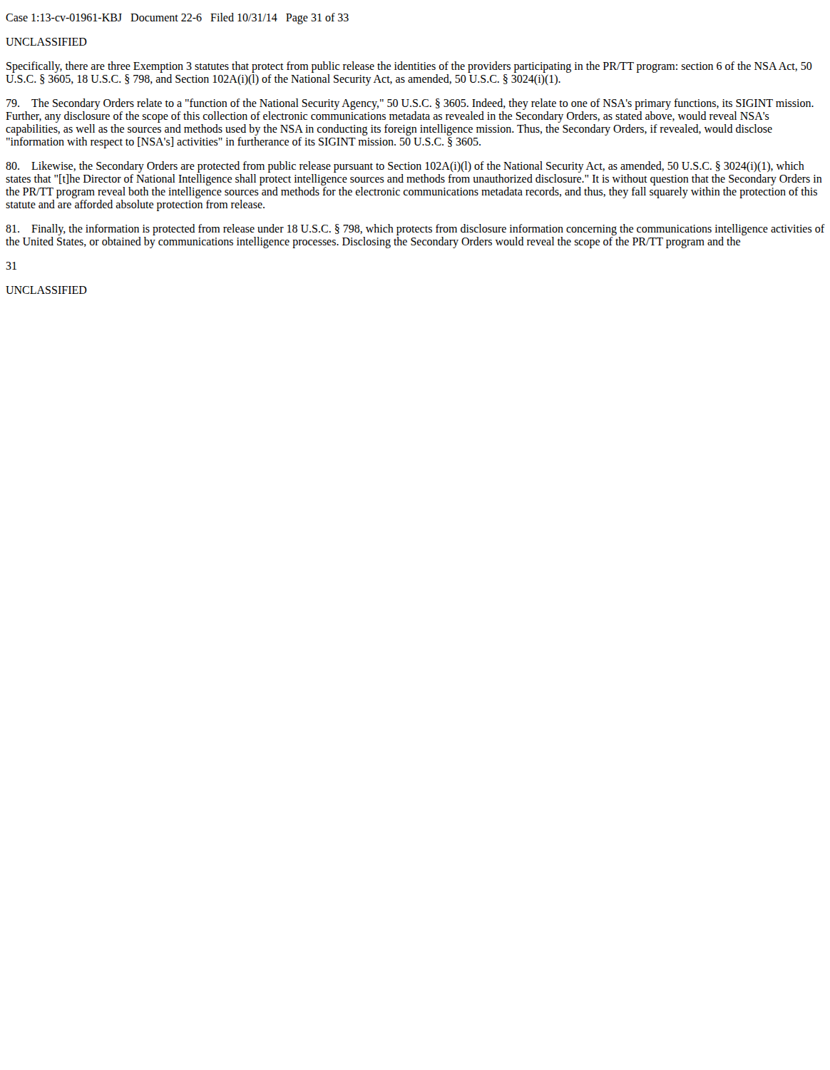Case 1:13-cv-01961-KBJ Document 22-6 Filed 10/31/14 Page 31 of 33
UNCLASSIFIED
Specifically, there are three Exemption 3 statutes that protect from public release the identities of the providers participating in the PR/TT program: section 6 of the NSA Act, 50 U.S.C. § 3605, 18 U.S.C. § 798, and Section 102A(i)(l) of the National Security Act, as amended, 50 U.S.C. § 3024(i)(1).
79. The Secondary Orders relate to a "function of the National Security Agency," 50 U.S.C. § 3605. Indeed, they relate to one of NSA's primary functions, its SIGINT mission. Further, any disclosure of the scope of this collection of electronic communications metadata as revealed in the Secondary Orders, as stated above, would reveal NSA's capabilities, as well as the sources and methods used by the NSA in conducting its foreign intelligence mission. Thus, the Secondary Orders, if revealed, would disclose "information with respect to [NSA's] activities" in furtherance of its SIGINT mission. 50 U.S.C. § 3605.
80. Likewise, the Secondary Orders are protected from public release pursuant to Section 102A(i)(l) of the National Security Act, as amended, 50 U.S.C. § 3024(i)(1), which states that "[t]he Director of National Intelligence shall protect intelligence sources and methods from unauthorized disclosure." It is without question that the Secondary Orders in the PR/TT program reveal both the intelligence sources and methods for the electronic communications metadata records, and thus, they fall squarely within the protection of this statute and are afforded absolute protection from release.
81. Finally, the information is protected from release under 18 U.S.C. § 798, which protects from disclosure information concerning the communications intelligence activities of the United States, or obtained by communications intelligence processes. Disclosing the Secondary Orders would reveal the scope of the PR/TT program and the
31
UNCLASSIFIED